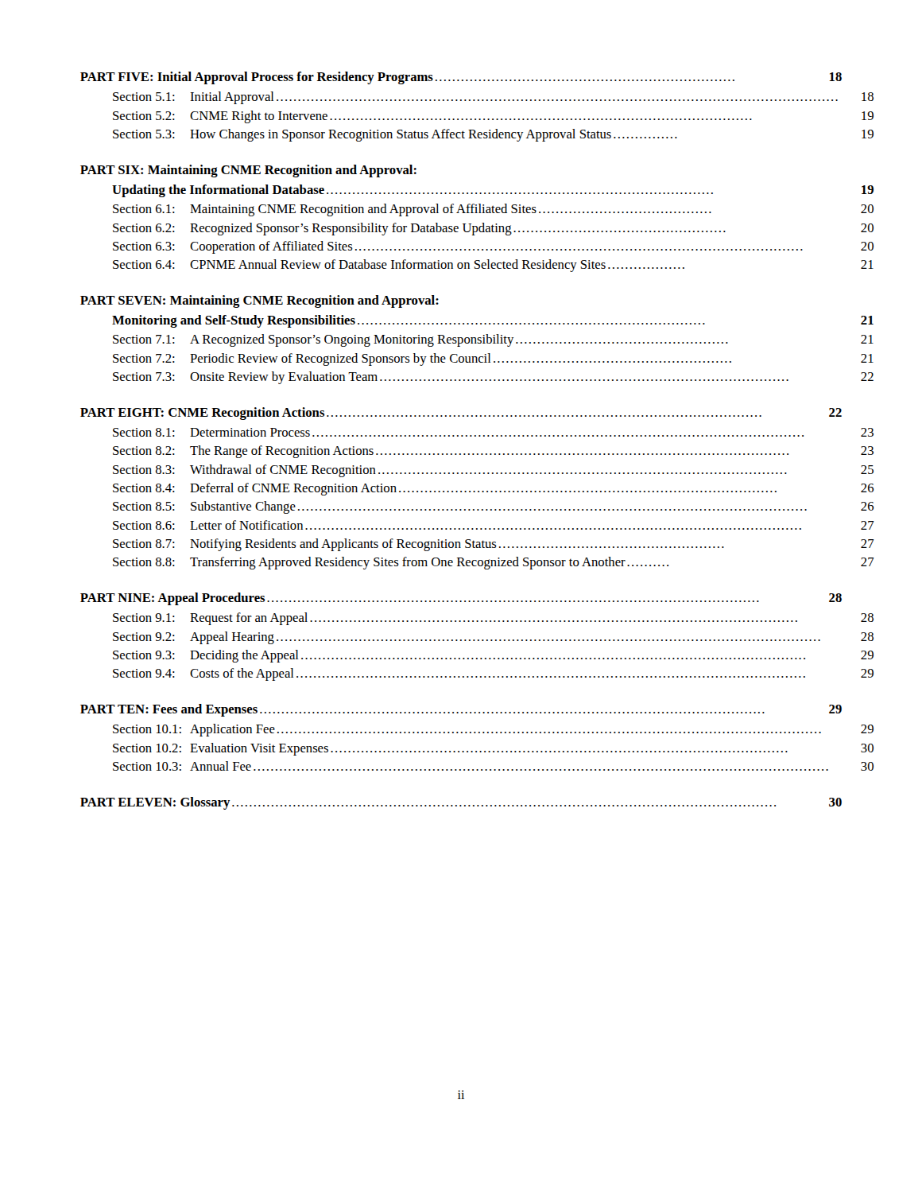PART FIVE: Initial Approval Process for Residency Programs ..................................................................... 18
Section 5.1: Initial Approval ................................................................................................................................. 18
Section 5.2: CNME Right to Intervene ................................................................................................. 19
Section 5.3: How Changes in Sponsor Recognition Status Affect Residency Approval Status ............... 19
PART SIX: Maintaining CNME Recognition and Approval:
Updating the Informational Database ......................................................................................... 19
Section 6.1: Maintaining CNME Recognition and Approval of Affiliated Sites ........................................ 20
Section 6.2: Recognized Sponsor’s Responsibility for Database Updating ................................................. 20
Section 6.3: Cooperation of Affiliated Sites ....................................................................................................... 20
Section 6.4: CPNME Annual Review of Database Information on Selected Residency Sites .................. 21
PART SEVEN: Maintaining CNME Recognition and Approval:
Monitoring and Self-Study Responsibilities ................................................................................ 21
Section 7.1: A Recognized Sponsor’s Ongoing Monitoring Responsibility ................................................. 21
Section 7.2: Periodic Review of Recognized Sponsors by the Council ....................................................... 21
Section 7.3: Onsite Review by Evaluation Team .............................................................................................. 22
PART EIGHT: CNME Recognition Actions .................................................................................................... 22
Section 8.1: Determination Process ................................................................................................................. 23
Section 8.2: The Range of Recognition Actions ............................................................................................... 23
Section 8.3: Withdrawal of CNME Recognition .............................................................................................. 25
Section 8.4: Deferral of CNME Recognition Action ....................................................................................... 26
Section 8.5: Substantive Change ..................................................................................................................... 26
Section 8.6: Letter of Notification .................................................................................................................. 27
Section 8.7: Notifying Residents and Applicants of Recognition Status .................................................... 27
Section 8.8: Transferring Approved Residency Sites from One Recognized Sponsor to Another .......... 27
PART NINE: Appeal Procedures ................................................................................................................. 28
Section 9.1: Request for an Appeal ................................................................................................................ 28
Section 9.2: Appeal Hearing ............................................................................................................................. 28
Section 9.3: Deciding the Appeal .................................................................................................................... 29
Section 9.4: Costs of the Appeal ..................................................................................................................... 29
PART TEN: Fees and Expenses .................................................................................................................... 29
Section 10.1: Application Fee ............................................................................................................................. 29
Section 10.2: Evaluation Visit Expenses ......................................................................................................... 30
Section 10.3: Annual Fee .................................................................................................................................... 30
PART ELEVEN: Glossary ............................................................................................................................. 30
ii